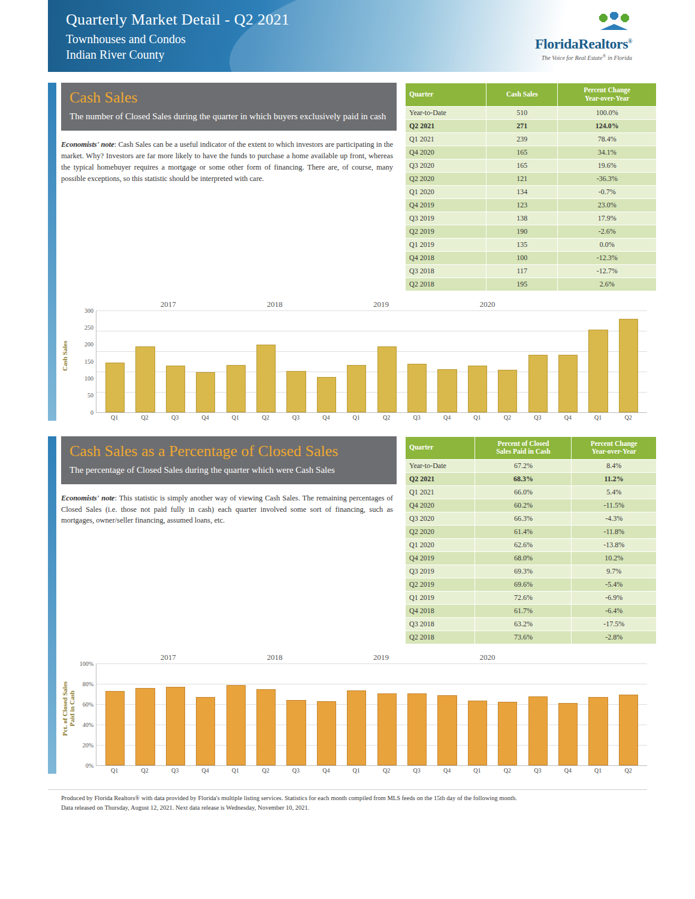Quarterly Market Detail - Q2 2021
Townhouses and Condos
Indian River County
Florida Realtors®
The Voice for Real Estate® in Florida
Cash Sales
The number of Closed Sales during the quarter in which buyers exclusively paid in cash
Economists' note: Cash Sales can be a useful indicator of the extent to which investors are participating in the market. Why? Investors are far more likely to have the funds to purchase a home available up front, whereas the typical homebuyer requires a mortgage or some other form of financing. There are, of course, many possible exceptions, so this statistic should be interpreted with care.
| Quarter | Cash Sales | Percent Change Year-over-Year |
| --- | --- | --- |
| Year-to-Date | 510 | 100.0% |
| Q2 2021 | 271 | 124.0% |
| Q1 2021 | 239 | 78.4% |
| Q4 2020 | 165 | 34.1% |
| Q3 2020 | 165 | 19.6% |
| Q2 2020 | 121 | -36.3% |
| Q1 2020 | 134 | -0.7% |
| Q4 2019 | 123 | 23.0% |
| Q3 2019 | 138 | 17.9% |
| Q2 2019 | 190 | -2.6% |
| Q1 2019 | 135 | 0.0% |
| Q4 2018 | 100 | -12.3% |
| Q3 2018 | 117 | -12.7% |
| Q2 2018 | 195 | 2.6% |
2017201820192020
Cash Sales
300
250
200
150
100
50
0
Q1 Q2 Q3 Q4 Q1 Q2 Q3 Q4 Q1 Q2 Q3 Q4 Q1 Q2 Q3 Q4 Q1 Q2
Cash Sales as a Percentage of Closed Sales
The percentage of Closed Sales during the quarter which were Cash Sales
Economists' note: This statistic is simply another way of viewing Cash Sales. The remaining percentages of Closed Sales (i.e. those not paid fully in cash) each quarter involved some sort of financing, such as mortgages, owner/seller financing, assumed loans, etc.
| Quarter | Percent of Closed Sales Paid in Cash | Percent Change Year-over-Year |
| --- | --- | --- |
| Year-to-Date | 67.2% | 8.4% |
| Q2 2021 | 68.3% | 11.2% |
| Q1 2021 | 66.0% | 5.4% |
| Q4 2020 | 60.2% | -11.5% |
| Q3 2020 | 66.3% | -4.3% |
| Q2 2020 | 61.4% | -11.8% |
| Q1 2020 | 62.6% | -13.8% |
| Q4 2019 | 68.0% | 10.2% |
| Q3 2019 | 69.3% | 9.7% |
| Q2 2019 | 69.6% | -5.4% |
| Q1 2019 | 72.6% | -6.9% |
| Q4 2018 | 61.7% | -6.4% |
| Q3 2018 | 63.2% | -17.5% |
| Q2 2018 | 73.6% | -2.8% |
2017201820192020
Pct. of Closed Sales
Paid in Cash
100%
80%
60%
40%
20%
0%
Q1 Q2 Q3 Q4 Q1 Q2 Q3 Q4 Q1 Q2 Q3 Q4 Q1 Q2 Q3 Q4 Q1 Q2
Produced by Florida Realtors® with data provided by Florida's multiple listing services. Statistics for each month compiled from MLS feeds on the 15th day of the following month.
Data released on Thursday, August 12, 2021. Next data release is Wednesday, November 10, 2021.